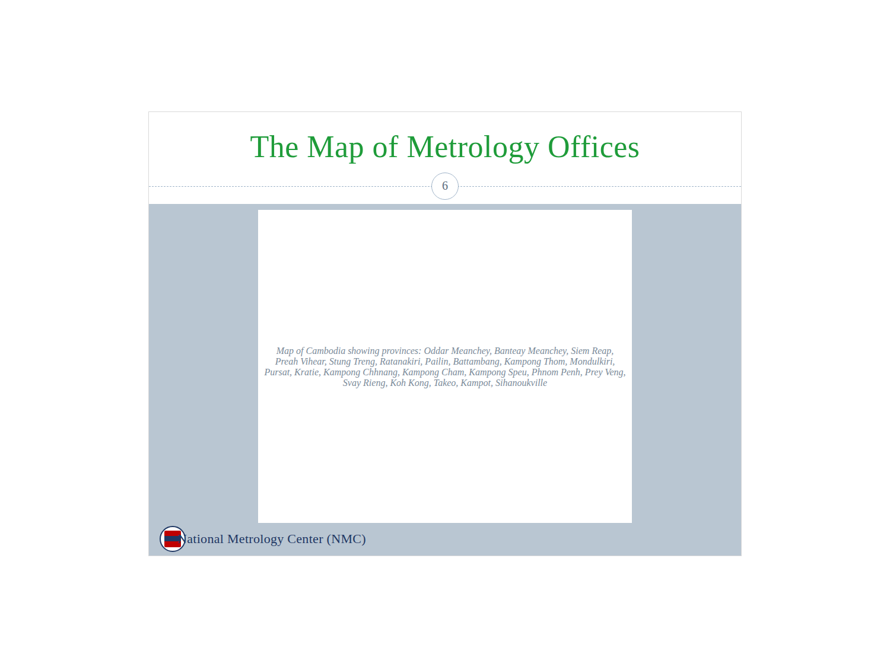The Map of Metrology Offices
6
Map of Cambodia showing provinces: Oddar Meanchey, Banteay Meanchey, Siem Reap, Preah Vihear, Stung Treng, Ratanakiri, Pailin, Battambang, Kampong Thom, Mondulkiri, Pursat, Kratie, Kampong Chhnang, Kampong Cham, Kampong Speu, Phnom Penh, Prey Veng, Svay Rieng, Koh Kong, Takeo, Kampot, Sihanoukville
National Metrology Center (NMC)